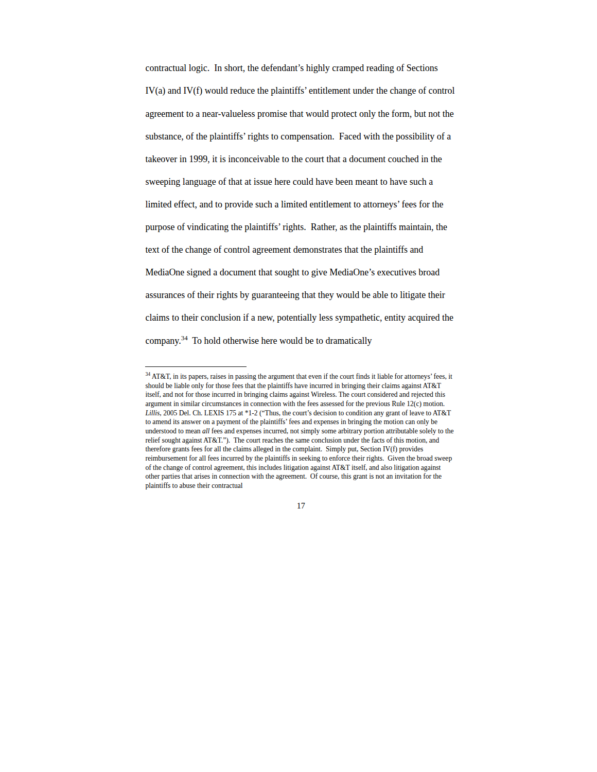contractual logic. In short, the defendant’s highly cramped reading of Sections IV(a) and IV(f) would reduce the plaintiffs’ entitlement under the change of control agreement to a near-valueless promise that would protect only the form, but not the substance, of the plaintiffs’ rights to compensation. Faced with the possibility of a takeover in 1999, it is inconceivable to the court that a document couched in the sweeping language of that at issue here could have been meant to have such a limited effect, and to provide such a limited entitlement to attorneys’ fees for the purpose of vindicating the plaintiffs’ rights. Rather, as the plaintiffs maintain, the text of the change of control agreement demonstrates that the plaintiffs and MediaOne signed a document that sought to give MediaOne’s executives broad assurances of their rights by guaranteeing that they would be able to litigate their claims to their conclusion if a new, potentially less sympathetic, entity acquired the company.34 To hold otherwise here would be to dramatically
34 AT&T, in its papers, raises in passing the argument that even if the court finds it liable for attorneys’ fees, it should be liable only for those fees that the plaintiffs have incurred in bringing their claims against AT&T itself, and not for those incurred in bringing claims against Wireless. The court considered and rejected this argument in similar circumstances in connection with the fees assessed for the previous Rule 12(c) motion. Lillis, 2005 Del. Ch. LEXIS 175 at *1-2 (“Thus, the court’s decision to condition any grant of leave to AT&T to amend its answer on a payment of the plaintiffs’ fees and expenses in bringing the motion can only be understood to mean all fees and expenses incurred, not simply some arbitrary portion attributable solely to the relief sought against AT&T.”). The court reaches the same conclusion under the facts of this motion, and therefore grants fees for all the claims alleged in the complaint. Simply put, Section IV(f) provides reimbursement for all fees incurred by the plaintiffs in seeking to enforce their rights. Given the broad sweep of the change of control agreement, this includes litigation against AT&T itself, and also litigation against other parties that arises in connection with the agreement. Of course, this grant is not an invitation for the plaintiffs to abuse their contractual
17